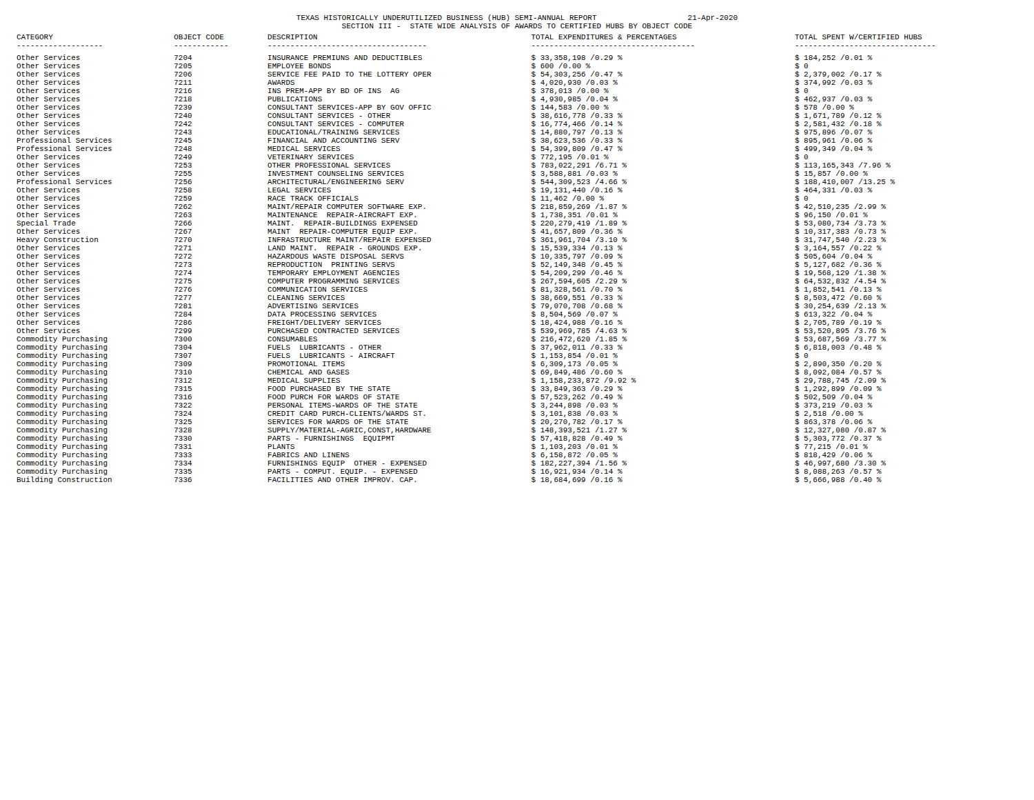TEXAS HISTORICALLY UNDERUTILIZED BUSINESS (HUB) SEMI-ANNUAL REPORT 21-Apr-2020
SECTION III - STATE WIDE ANALYSIS OF AWARDS TO CERTIFIED HUBS BY OBJECT CODE
| CATEGORY | OBJECT CODE | DESCRIPTION | TOTAL EXPENDITURES & PERCENTAGES | TOTAL SPENT W/CERTIFIED HUBS |
| --- | --- | --- | --- | --- |
| ------------------- | ------------ | ----------------------------------- | ------------------------------------ | ------------------------------- |
| Other Services | 7204 | INSURANCE PREMIUNS AND DEDUCTIBLES | $ 33,358,198 /0.29 % | $ 184,252 /0.01 % |
| Other Services | 7205 | EMPLOYEE BONDS | $ 600 /0.00 % | $ 0 |
| Other Services | 7206 | SERVICE FEE PAID TO THE LOTTERY OPER | $ 54,303,256 /0.47 % | $ 2,379,002 /0.17 % |
| Other Services | 7211 | AWARDS | $ 4,020,930 /0.03 % | $ 374,992 /0.03 % |
| Other Services | 7216 | INS PREM-APP BY BD OF INS AG | $ 378,013 /0.00 % | $ 0 |
| Other Services | 7218 | PUBLICATIONS | $ 4,930,985 /0.04 % | $ 462,937 /0.03 % |
| Other Services | 7239 | CONSULTANT SERVICES-APP BY GOV OFFIC | $ 144,583 /0.00 % | $ 578 /0.00 % |
| Other Services | 7240 | CONSULTANT SERVICES - OTHER | $ 38,616,778 /0.33 % | $ 1,671,789 /0.12 % |
| Other Services | 7242 | CONSULTANT SERVICES - COMPUTER | $ 16,774,466 /0.14 % | $ 2,581,432 /0.18 % |
| Other Services | 7243 | EDUCATIONAL/TRAINING SERVICES | $ 14,880,797 /0.13 % | $ 975,896 /0.07 % |
| Professional Services | 7245 | FINANCIAL AND ACCOUNTING SERV | $ 38,623,536 /0.33 % | $ 895,961 /0.06 % |
| Professional Services | 7248 | MEDICAL SERVICES | $ 54,399,809 /0.47 % | $ 499,349 /0.04 % |
| Other Services | 7249 | VETERINARY SERVICES | $ 772,195 /0.01 % | $ 0 |
| Other Services | 7253 | OTHER PROFESSIONAL SERVICES | $ 783,022,291 /6.71 % | $ 113,165,343 /7.96 % |
| Other Services | 7255 | INVESTMENT COUNSELING SERVICES | $ 3,588,881 /0.03 % | $ 15,857 /0.00 % |
| Professional Services | 7256 | ARCHITECTURAL/ENGINEERING SERV | $ 544,309,523 /4.66 % | $ 188,410,007 /13.25 % |
| Other Services | 7258 | LEGAL SERVICES | $ 19,131,440 /0.16 % | $ 464,331 /0.03 % |
| Other Services | 7259 | RACE TRACK OFFICIALS | $ 11,462 /0.00 % | $ 0 |
| Other Services | 7262 | MAINT/REPAIR COMPUTER SOFTWARE EXP. | $ 218,859,269 /1.87 % | $ 42,510,235 /2.99 % |
| Other Services | 7263 | MAINTENANCE REPAIR-AIRCRAFT EXP. | $ 1,738,351 /0.01 % | $ 96,150 /0.01 % |
| Special Trade | 7266 | MAINT. REPAIR-BUILDINGS EXPENSED | $ 220,279,419 /1.89 % | $ 53,080,734 /3.73 % |
| Other Services | 7267 | MAINT REPAIR-COMPUTER EQUIP EXP. | $ 41,657,809 /0.36 % | $ 10,317,383 /0.73 % |
| Heavy Construction | 7270 | INFRASTRUCTURE MAINT/REPAIR EXPENSED | $ 361,961,704 /3.10 % | $ 31,747,540 /2.23 % |
| Other Services | 7271 | LAND MAINT. REPAIR - GROUNDS EXP. | $ 15,539,334 /0.13 % | $ 3,164,557 /0.22 % |
| Other Services | 7272 | HAZARDOUS WASTE DISPOSAL SERVS | $ 10,335,797 /0.09 % | $ 505,604 /0.04 % |
| Other Services | 7273 | REPRODUCTION PRINTING SERVS | $ 52,149,348 /0.45 % | $ 5,127,682 /0.36 % |
| Other Services | 7274 | TEMPORARY EMPLOYMENT AGENCIES | $ 54,209,299 /0.46 % | $ 19,568,129 /1.38 % |
| Other Services | 7275 | COMPUTER PROGRAMMING SERVICES | $ 267,594,605 /2.29 % | $ 64,532,832 /4.54 % |
| Other Services | 7276 | COMMUNICATION SERVICES | $ 81,328,561 /0.70 % | $ 1,852,541 /0.13 % |
| Other Services | 7277 | CLEANING SERVICES | $ 38,669,551 /0.33 % | $ 8,503,472 /0.60 % |
| Other Services | 7281 | ADVERTISING SERVICES | $ 79,070,708 /0.68 % | $ 30,254,639 /2.13 % |
| Other Services | 7284 | DATA PROCESSING SERVICES | $ 8,504,569 /0.07 % | $ 613,322 /0.04 % |
| Other Services | 7286 | FREIGHT/DELIVERY SERVICES | $ 18,424,988 /0.16 % | $ 2,705,789 /0.19 % |
| Other Services | 7299 | PURCHASED CONTRACTED SERVICES | $ 539,969,785 /4.63 % | $ 53,520,895 /3.76 % |
| Commodity Purchasing | 7300 | CONSUMABLES | $ 216,472,620 /1.85 % | $ 53,687,569 /3.77 % |
| Commodity Purchasing | 7304 | FUELS LUBRICANTS - OTHER | $ 37,962,011 /0.33 % | $ 6,818,003 /0.48 % |
| Commodity Purchasing | 7307 | FUELS LUBRICANTS - AIRCRAFT | $ 1,153,854 /0.01 % | $ 0 |
| Commodity Purchasing | 7309 | PROMOTIONAL ITEMS | $ 6,309,173 /0.05 % | $ 2,890,350 /0.20 % |
| Commodity Purchasing | 7310 | CHEMICAL AND GASES | $ 69,849,486 /0.60 % | $ 8,092,084 /0.57 % |
| Commodity Purchasing | 7312 | MEDICAL SUPPLIES | $ 1,158,233,872 /9.92 % | $ 29,788,745 /2.09 % |
| Commodity Purchasing | 7315 | FOOD PURCHASED BY THE STATE | $ 33,849,363 /0.29 % | $ 1,292,899 /0.09 % |
| Commodity Purchasing | 7316 | FOOD PURCH FOR WARDS OF STATE | $ 57,523,262 /0.49 % | $ 502,509 /0.04 % |
| Commodity Purchasing | 7322 | PERSONAL ITEMS-WARDS OF THE STATE | $ 3,244,898 /0.03 % | $ 373,219 /0.03 % |
| Commodity Purchasing | 7324 | CREDIT CARD PURCH-CLIENTS/WARDS ST. | $ 3,101,838 /0.03 % | $ 2,518 /0.00 % |
| Commodity Purchasing | 7325 | SERVICES FOR WARDS OF THE STATE | $ 20,270,782 /0.17 % | $ 863,378 /0.06 % |
| Commodity Purchasing | 7328 | SUPPLY/MATERIAL-AGRIC,CONST,HARDWARE | $ 148,393,521 /1.27 % | $ 12,327,080 /0.87 % |
| Commodity Purchasing | 7330 | PARTS - FURNISHINGS EQUIPMT | $ 57,418,828 /0.49 % | $ 5,303,772 /0.37 % |
| Commodity Purchasing | 7331 | PLANTS | $ 1,103,203 /0.01 % | $ 77,215 /0.01 % |
| Commodity Purchasing | 7333 | FABRICS AND LINENS | $ 6,158,872 /0.05 % | $ 818,429 /0.06 % |
| Commodity Purchasing | 7334 | FURNISHINGS EQUIP OTHER - EXPENSED | $ 182,227,394 /1.56 % | $ 46,997,680 /3.30 % |
| Commodity Purchasing | 7335 | PARTS - COMPUT. EQUIP. - EXPENSED | $ 16,921,934 /0.14 % | $ 8,088,263 /0.57 % |
| Building Construction | 7336 | FACILITIES AND OTHER IMPROV. CAP. | $ 18,684,699 /0.16 % | $ 5,666,988 /0.40 % |